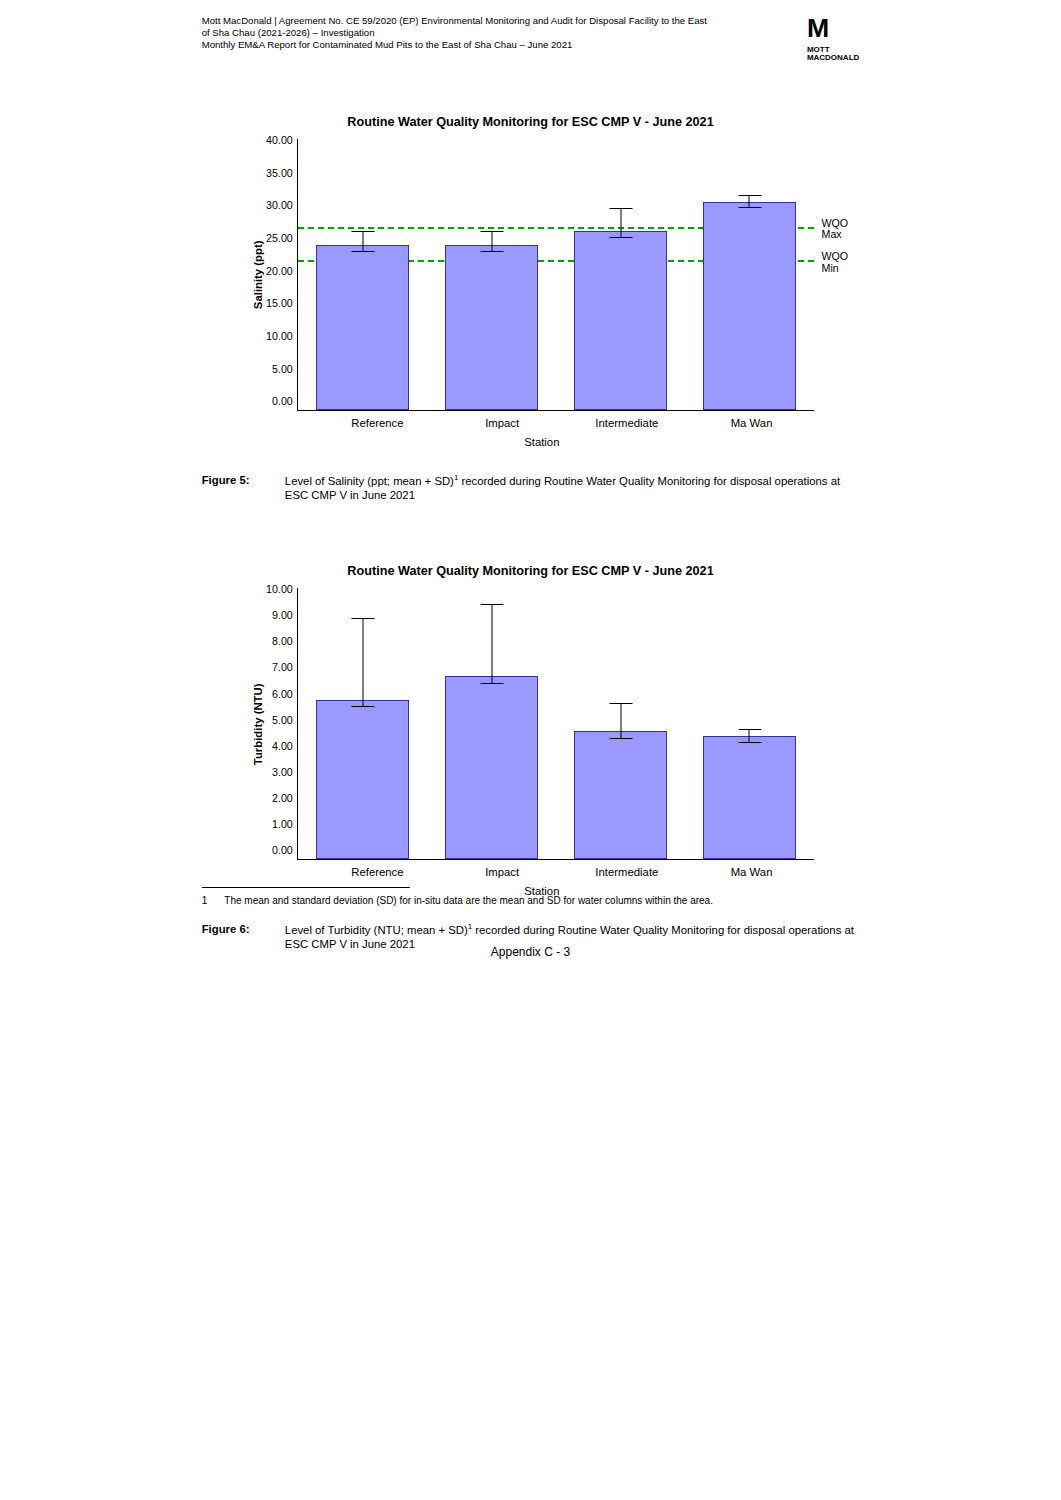Mott MacDonald | Agreement No. CE 59/2020 (EP) Environmental Monitoring and Audit for Disposal Facility to the East of Sha Chau (2021-2026) – Investigation
Monthly EM&A Report for Contaminated Mud Pits to the East of Sha Chau – June 2021
M
MOTT
MACDONALD
Routine Water Quality Monitoring for ESC CMP V - June 2021
Salinity (ppt)
40.00 35.00 30.00 25.00 20.00 15.00 10.00 5.00 0.00
WQO
Max
WQO
Min
Reference Impact Intermediate Ma Wan
Station
Figure 5:
Level of Salinity (ppt; mean + SD)1 recorded during Routine Water Quality Monitoring for disposal operations at ESC CMP V in June 2021
Routine Water Quality Monitoring for ESC CMP V - June 2021
Turbidity (NTU)
10.00 9.00 8.00 7.00 6.00 5.00 4.00 3.00 2.00 1.00 0.00
Reference Impact Intermediate Ma Wan
Station
Figure 6:
Level of Turbidity (NTU; mean + SD)1 recorded during Routine Water Quality Monitoring for disposal operations at ESC CMP V in June 2021
1
The mean and standard deviation (SD) for in-situ data are the mean and SD for water columns within the area.
Appendix C - 3